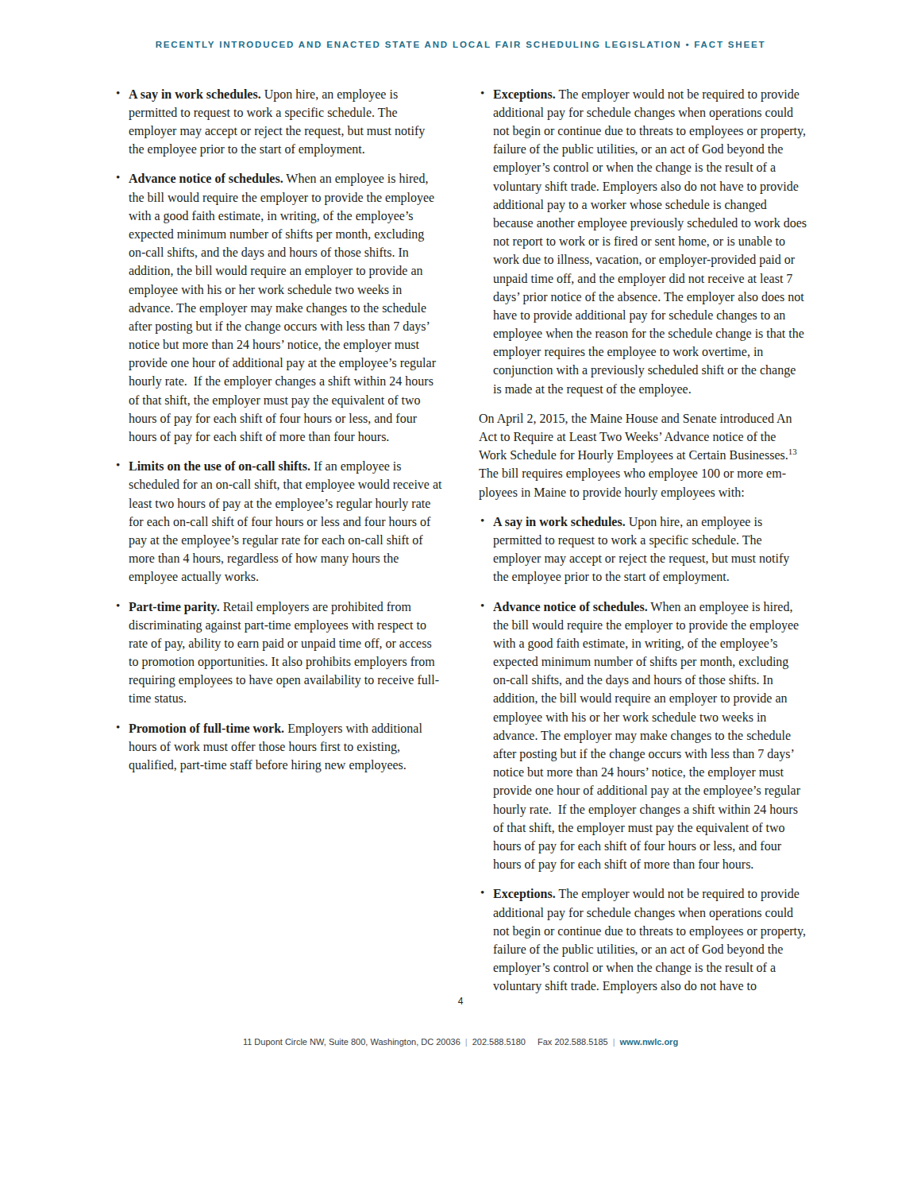Recently Introduced and Enacted State and Local Fair Scheduling Legislation • Fact Sheet
A say in work schedules. Upon hire, an employee is permitted to request to work a specific schedule. The employer may accept or reject the request, but must notify the employee prior to the start of employment.
Advance notice of schedules. When an employee is hired, the bill would require the employer to provide the employee with a good faith estimate, in writing, of the employee’s expected minimum number of shifts per month, excluding on-call shifts, and the days and hours of those shifts. In addition, the bill would require an employer to provide an employee with his or her work schedule two weeks in advance. The employer may make changes to the schedule after posting but if the change occurs with less than 7 days’ notice but more than 24 hours’ notice, the employer must provide one hour of additional pay at the employee’s regular hourly rate. If the employer changes a shift within 24 hours of that shift, the employer must pay the equivalent of two hours of pay for each shift of four hours or less, and four hours of pay for each shift of more than four hours.
Limits on the use of on-call shifts. If an employee is scheduled for an on-call shift, that employee would receive at least two hours of pay at the employee’s regular hourly rate for each on-call shift of four hours or less and four hours of pay at the employee’s regular rate for each on-call shift of more than 4 hours, regardless of how many hours the employee actually works.
Part-time parity. Retail employers are prohibited from discriminating against part-time employees with respect to rate of pay, ability to earn paid or unpaid time off, or access to promotion opportunities. It also prohibits employers from requiring employees to have open availability to receive full-time status.
Promotion of full-time work. Employers with additional hours of work must offer those hours first to existing, qualified, part-time staff before hiring new employees.
Exceptions. The employer would not be required to provide additional pay for schedule changes when operations could not begin or continue due to threats to employees or property, failure of the public utilities, or an act of God beyond the employer’s control or when the change is the result of a voluntary shift trade. Employers also do not have to provide additional pay to a worker whose schedule is changed because another employee previously scheduled to work does not report to work or is fired or sent home, or is unable to work due to illness, vacation, or employer-provided paid or unpaid time off, and the employer did not receive at least 7 days’ prior notice of the absence. The employer also does not have to provide additional pay for schedule changes to an employee when the reason for the schedule change is that the employer requires the employee to work overtime, in conjunction with a previously scheduled shift or the change is made at the request of the employee.
On April 2, 2015, the Maine House and Senate introduced An Act to Require at Least Two Weeks’ Advance notice of the Work Schedule for Hourly Employees at Certain Businesses.13 The bill requires employees who employee 100 or more employees in Maine to provide hourly employees with:
A say in work schedules. Upon hire, an employee is permitted to request to work a specific schedule. The employer may accept or reject the request, but must notify the employee prior to the start of employment.
Advance notice of schedules. When an employee is hired, the bill would require the employer to provide the employee with a good faith estimate, in writing, of the employee’s expected minimum number of shifts per month, excluding on-call shifts, and the days and hours of those shifts. In addition, the bill would require an employer to provide an employee with his or her work schedule two weeks in advance. The employer may make changes to the schedule after posting but if the change occurs with less than 7 days’ notice but more than 24 hours’ notice, the employer must provide one hour of additional pay at the employee’s regular hourly rate. If the employer changes a shift within 24 hours of that shift, the employer must pay the equivalent of two hours of pay for each shift of four hours or less, and four hours of pay for each shift of more than four hours.
Exceptions. The employer would not be required to provide additional pay for schedule changes when operations could not begin or continue due to threats to employees or property, failure of the public utilities, or an act of God beyond the employer’s control or when the change is the result of a voluntary shift trade. Employers also do not have to
4
11 Dupont Circle NW, Suite 800, Washington, DC 20036|202.588.5180 Fax 202.588.5185|www.nwlc.org